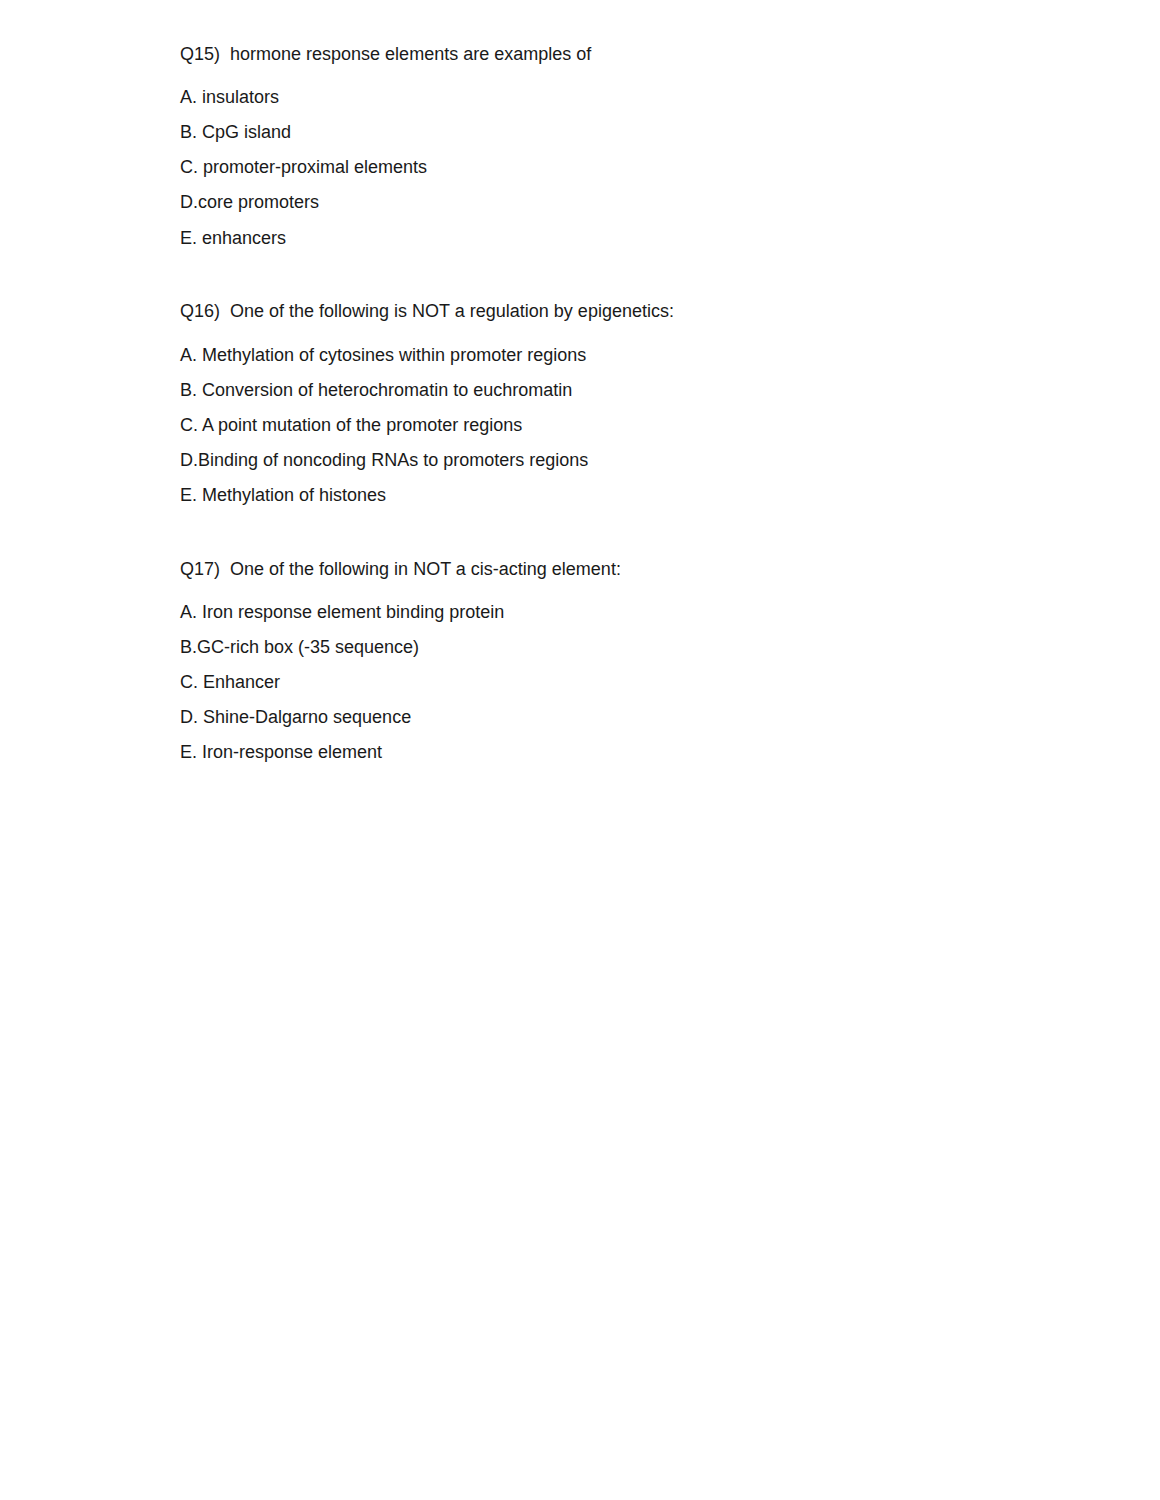Q15) hormone response elements are examples of
A. insulators
B. CpG island
C. promoter-proximal elements
D.core promoters
E. enhancers
Q16) One of the following is NOT a regulation by epigenetics:
A. Methylation of cytosines within promoter regions
B. Conversion of heterochromatin to euchromatin
C. A point mutation of the promoter regions
D.Binding of noncoding RNAs to promoters regions
E. Methylation of histones
Q17) One of the following in NOT a cis-acting element:
A. Iron response element binding protein
B.GC-rich box (-35 sequence)
C. Enhancer
D. Shine-Dalgarno sequence
E. Iron-response element